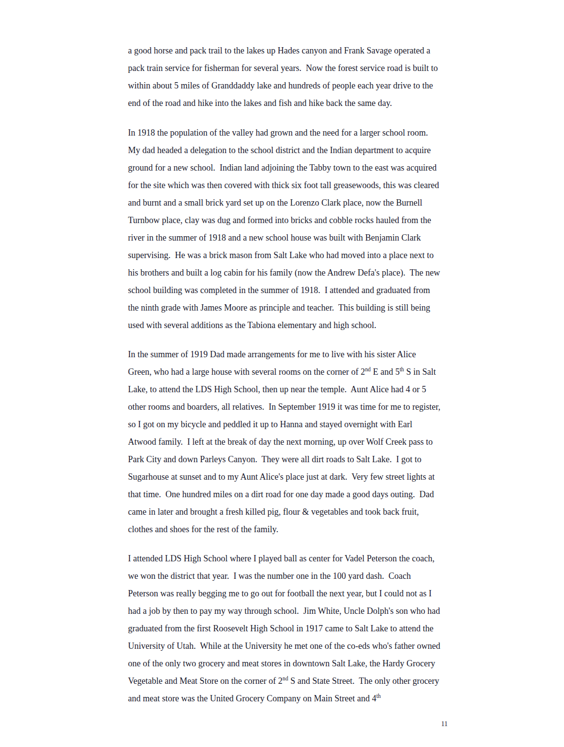a good horse and pack trail to the lakes up Hades canyon and Frank Savage operated a pack train service for fisherman for several years. Now the forest service road is built to within about 5 miles of Granddaddy lake and hundreds of people each year drive to the end of the road and hike into the lakes and fish and hike back the same day.
In 1918 the population of the valley had grown and the need for a larger school room. My dad headed a delegation to the school district and the Indian department to acquire ground for a new school. Indian land adjoining the Tabby town to the east was acquired for the site which was then covered with thick six foot tall greasewoods, this was cleared and burnt and a small brick yard set up on the Lorenzo Clark place, now the Burnell Turnbow place, clay was dug and formed into bricks and cobble rocks hauled from the river in the summer of 1918 and a new school house was built with Benjamin Clark supervising. He was a brick mason from Salt Lake who had moved into a place next to his brothers and built a log cabin for his family (now the Andrew Defa's place). The new school building was completed in the summer of 1918. I attended and graduated from the ninth grade with James Moore as principle and teacher. This building is still being used with several additions as the Tabiona elementary and high school.
In the summer of 1919 Dad made arrangements for me to live with his sister Alice Green, who had a large house with several rooms on the corner of 2nd E and 5th S in Salt Lake, to attend the LDS High School, then up near the temple. Aunt Alice had 4 or 5 other rooms and boarders, all relatives. In September 1919 it was time for me to register, so I got on my bicycle and peddled it up to Hanna and stayed overnight with Earl Atwood family. I left at the break of day the next morning, up over Wolf Creek pass to Park City and down Parleys Canyon. They were all dirt roads to Salt Lake. I got to Sugarhouse at sunset and to my Aunt Alice's place just at dark. Very few street lights at that time. One hundred miles on a dirt road for one day made a good days outing. Dad came in later and brought a fresh killed pig, flour & vegetables and took back fruit, clothes and shoes for the rest of the family.
I attended LDS High School where I played ball as center for Vadel Peterson the coach, we won the district that year. I was the number one in the 100 yard dash. Coach Peterson was really begging me to go out for football the next year, but I could not as I had a job by then to pay my way through school. Jim White, Uncle Dolph's son who had graduated from the first Roosevelt High School in 1917 came to Salt Lake to attend the University of Utah. While at the University he met one of the co-eds who's father owned one of the only two grocery and meat stores in downtown Salt Lake, the Hardy Grocery Vegetable and Meat Store on the corner of 2nd S and State Street. The only other grocery and meat store was the United Grocery Company on Main Street and 4th
11